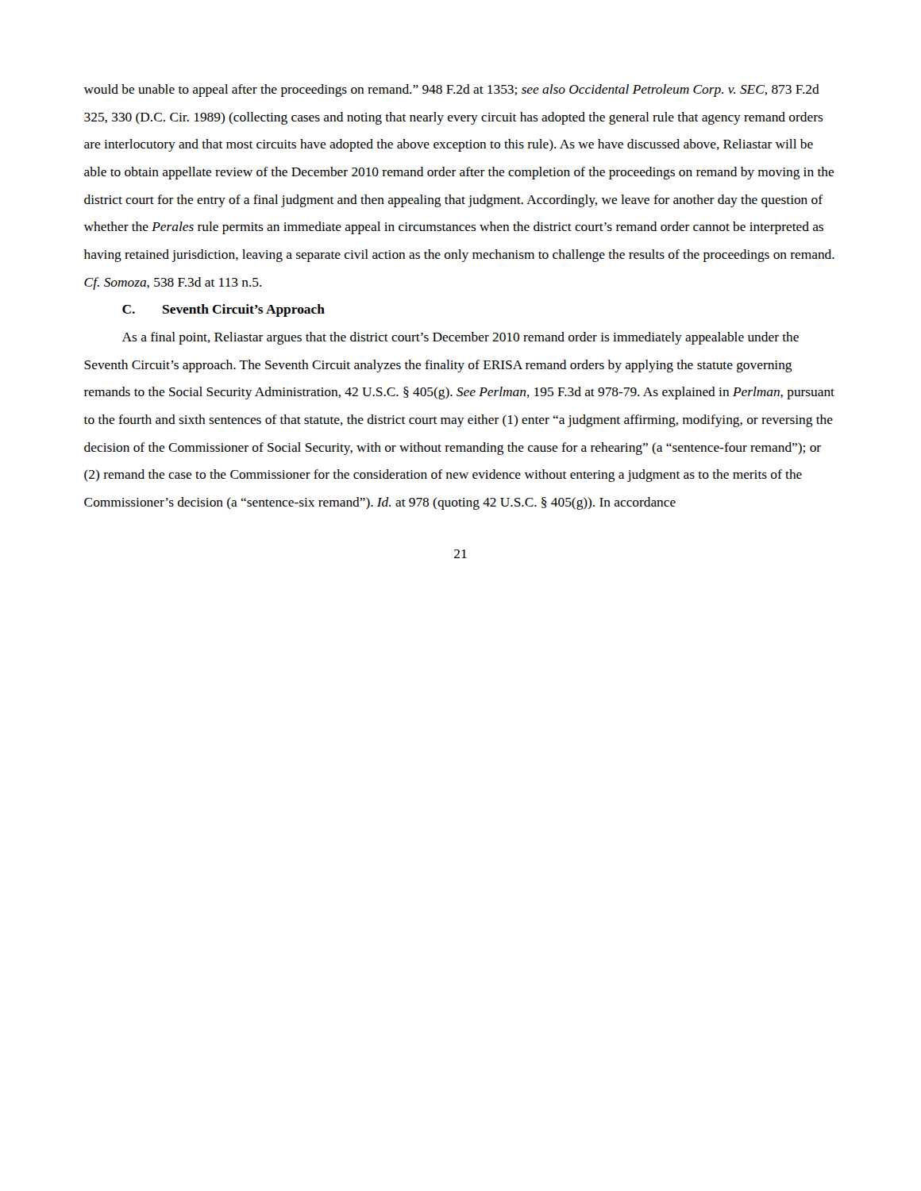would be unable to appeal after the proceedings on remand.” 948 F.2d at 1353; see also Occidental Petroleum Corp. v. SEC, 873 F.2d 325, 330 (D.C. Cir. 1989) (collecting cases and noting that nearly every circuit has adopted the general rule that agency remand orders are interlocutory and that most circuits have adopted the above exception to this rule). As we have discussed above, Reliastar will be able to obtain appellate review of the December 2010 remand order after the completion of the proceedings on remand by moving in the district court for the entry of a final judgment and then appealing that judgment. Accordingly, we leave for another day the question of whether the Perales rule permits an immediate appeal in circumstances when the district court’s remand order cannot be interpreted as having retained jurisdiction, leaving a separate civil action as the only mechanism to challenge the results of the proceedings on remand. Cf. Somoza, 538 F.3d at 113 n.5.
C. Seventh Circuit’s Approach
As a final point, Reliastar argues that the district court’s December 2010 remand order is immediately appealable under the Seventh Circuit’s approach. The Seventh Circuit analyzes the finality of ERISA remand orders by applying the statute governing remands to the Social Security Administration, 42 U.S.C. § 405(g). See Perlman, 195 F.3d at 978-79. As explained in Perlman, pursuant to the fourth and sixth sentences of that statute, the district court may either (1) enter “a judgment affirming, modifying, or reversing the decision of the Commissioner of Social Security, with or without remanding the cause for a rehearing” (a “sentence-four remand”); or (2) remand the case to the Commissioner for the consideration of new evidence without entering a judgment as to the merits of the Commissioner’s decision (a “sentence-six remand”). Id. at 978 (quoting 42 U.S.C. § 405(g)). In accordance
21